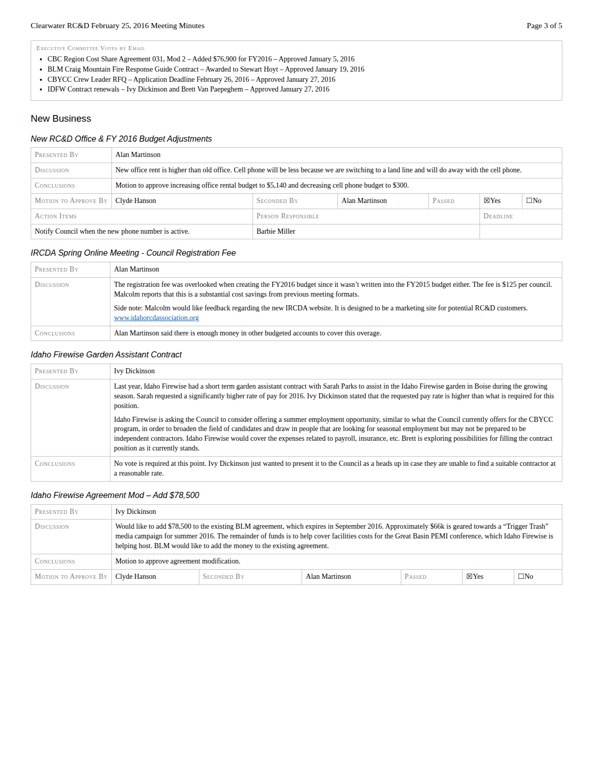Clearwater RC&D February 25, 2016 Meeting Minutes
Page 3 of 5
Executive Committee Votes by Email
CBC Region Cost Share Agreement 031, Mod 2 – Added $76,900 for FY2016 – Approved January 5, 2016
BLM Craig Mountain Fire Response Guide Contract – Awarded to Stewart Hoyt – Approved January 19, 2016
CBYCC Crew Leader RFQ – Application Deadline February 26, 2016 – Approved January 27, 2016
IDFW Contract renewals – Ivy Dickinson and Brett Van Paepeghem – Approved January 27, 2016
New Business
New RC&D Office & FY 2016 Budget Adjustments
| Presented By | Alan Martinson |
| Discussion | New office rent is higher than old office. Cell phone will be less because we are switching to a land line and will do away with the cell phone. |
| Conclusions | Motion to approve increasing office rental budget to $5,140 and decreasing cell phone budget to $300. |
| Motion to Approve By | Clyde Hanson | Seconded By | Alan Martinson | Passed | ☒Yes | ☐No |
| Action Items | Person Responsible | Deadline |
| Notify Council when the new phone number is active. | Barbie Miller | |
IRCDA Spring Online Meeting - Council Registration Fee
| Presented By | Alan Martinson |
| Discussion | The registration fee was overlooked when creating the FY2016 budget since it wasn’t written into the FY2015 budget either. The fee is $125 per council. Malcolm reports that this is a substantial cost savings from previous meeting formats. Side note: Malcolm would like feedback regarding the new IRCDA website. It is designed to be a marketing site for potential RC&D customers. www.idahorcdassociation.org |
| Conclusions | Alan Martinson said there is enough money in other budgeted accounts to cover this overage. |
Idaho Firewise Garden Assistant Contract
| Presented By | Ivy Dickinson |
| Discussion | Last year, Idaho Firewise had a short term garden assistant contract with Sarah Parks to assist in the Idaho Firewise garden in Boise during the growing season. Sarah requested a significantly higher rate of pay for 2016. Ivy Dickinson stated that the requested pay rate is higher than what is required for this position. Idaho Firewise is asking the Council to consider offering a summer employment opportunity, similar to what the Council currently offers for the CBYCC program, in order to broaden the field of candidates and draw in people that are looking for seasonal employment but may not be prepared to be independent contractors. Idaho Firewise would cover the expenses related to payroll, insurance, etc. Brett is exploring possibilities for filling the contract position as it currently stands. |
| Conclusions | No vote is required at this point. Ivy Dickinson just wanted to present it to the Council as a heads up in case they are unable to find a suitable contractor at a reasonable rate. |
Idaho Firewise Agreement Mod – Add $78,500
| Presented By | Ivy Dickinson |
| Discussion | Would like to add $78,500 to the existing BLM agreement, which expires in September 2016. Approximately $66k is geared towards a “Trigger Trash” media campaign for summer 2016. The remainder of funds is to help cover facilities costs for the Great Basin PEMI conference, which Idaho Firewise is helping host. BLM would like to add the money to the existing agreement. |
| Conclusions | Motion to approve agreement modification. |
| Motion to Approve By | Clyde Hanson | Seconded By | Alan Martinson | Passed | ☒Yes | ☐No |